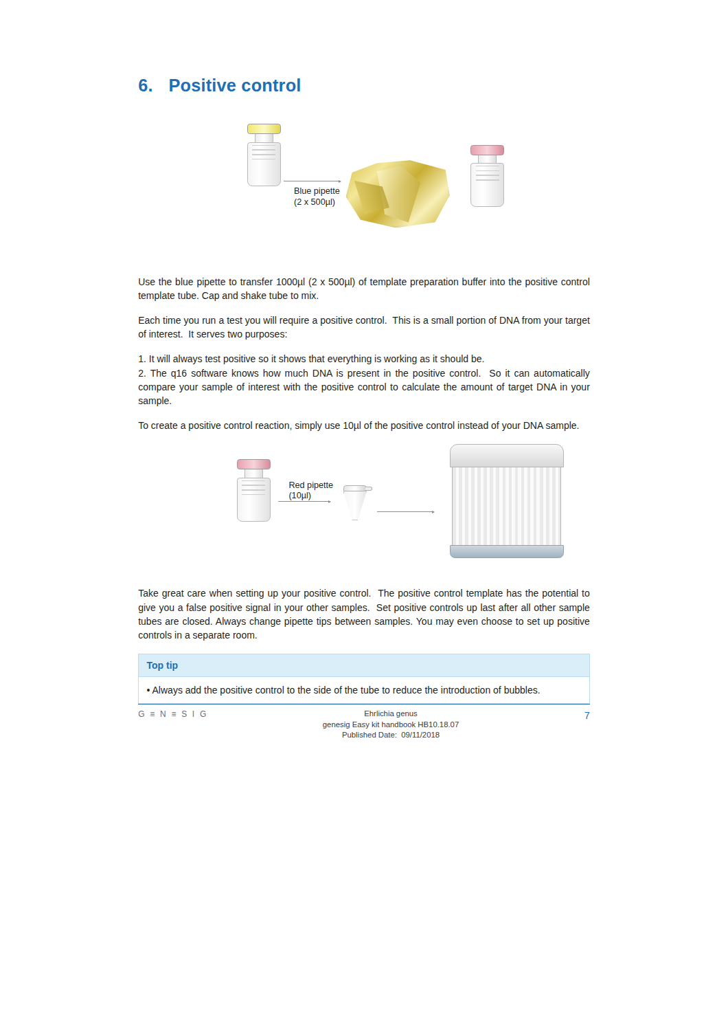6. Positive control
Blue pipette
(2 x 500µl)
Use the blue pipette to transfer 1000µl (2 x 500µl) of template preparation buffer into the positive control template tube. Cap and shake tube to mix.
Each time you run a test you will require a positive control. This is a small portion of DNA from your target of interest. It serves two purposes:
1. It will always test positive so it shows that everything is working as it should be.
2. The q16 software knows how much DNA is present in the positive control. So it can automatically compare your sample of interest with the positive control to calculate the amount of target DNA in your sample.
To create a positive control reaction, simply use 10µl of the positive control instead of your DNA sample.
Red pipette
(10µl)
Take great care when setting up your positive control. The positive control template has the potential to give you a false positive signal in your other samples. Set positive controls up last after all other sample tubes are closed. Always change pipette tips between samples. You may even choose to set up positive controls in a separate room.
Top tip
• Always add the positive control to the side of the tube to reduce the introduction of bubbles.
G ≡ N ≡ S I G
Ehrlichia genus
genesig Easy kit handbook HB10.18.07
Published Date: 09/11/2018
7